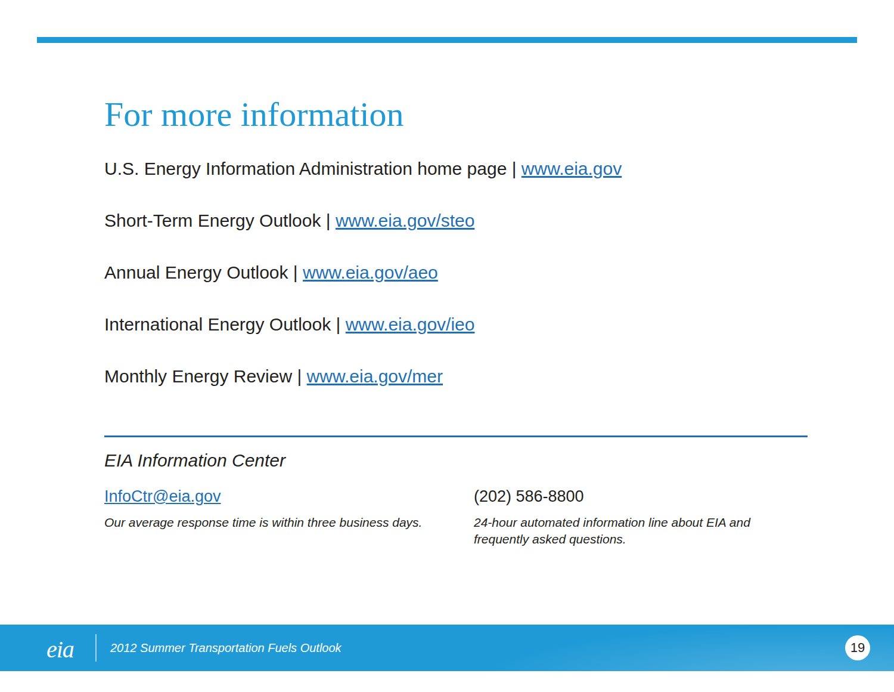For more information
U.S. Energy Information Administration home page | www.eia.gov
Short-Term Energy Outlook | www.eia.gov/steo
Annual Energy Outlook | www.eia.gov/aeo
International Energy Outlook | www.eia.gov/ieo
Monthly Energy Review | www.eia.gov/mer
EIA Information Center
InfoCtr@eia.gov
Our average response time is within three business days.
(202) 586-8800
24-hour automated information line about EIA and frequently asked questions.
eia
2012 Summer Transportation Fuels Outlook
19